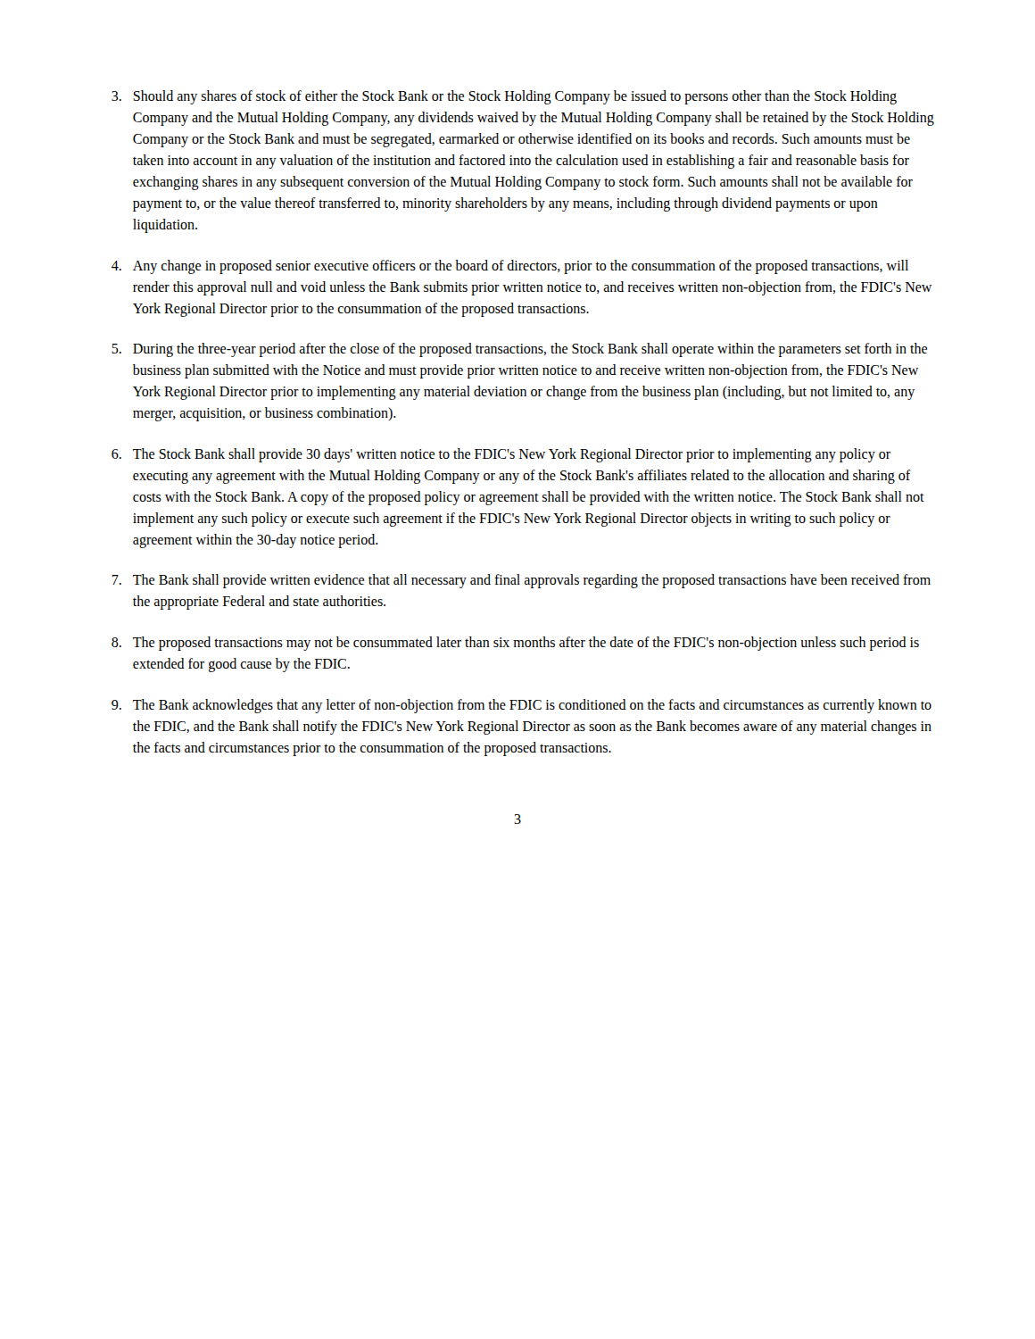Should any shares of stock of either the Stock Bank or the Stock Holding Company be issued to persons other than the Stock Holding Company and the Mutual Holding Company, any dividends waived by the Mutual Holding Company shall be retained by the Stock Holding Company or the Stock Bank and must be segregated, earmarked or otherwise identified on its books and records. Such amounts must be taken into account in any valuation of the institution and factored into the calculation used in establishing a fair and reasonable basis for exchanging shares in any subsequent conversion of the Mutual Holding Company to stock form. Such amounts shall not be available for payment to, or the value thereof transferred to, minority shareholders by any means, including through dividend payments or upon liquidation.
Any change in proposed senior executive officers or the board of directors, prior to the consummation of the proposed transactions, will render this approval null and void unless the Bank submits prior written notice to, and receives written non-objection from, the FDIC's New York Regional Director prior to the consummation of the proposed transactions.
During the three-year period after the close of the proposed transactions, the Stock Bank shall operate within the parameters set forth in the business plan submitted with the Notice and must provide prior written notice to and receive written non-objection from, the FDIC's New York Regional Director prior to implementing any material deviation or change from the business plan (including, but not limited to, any merger, acquisition, or business combination).
The Stock Bank shall provide 30 days' written notice to the FDIC's New York Regional Director prior to implementing any policy or executing any agreement with the Mutual Holding Company or any of the Stock Bank's affiliates related to the allocation and sharing of costs with the Stock Bank. A copy of the proposed policy or agreement shall be provided with the written notice. The Stock Bank shall not implement any such policy or execute such agreement if the FDIC's New York Regional Director objects in writing to such policy or agreement within the 30-day notice period.
The Bank shall provide written evidence that all necessary and final approvals regarding the proposed transactions have been received from the appropriate Federal and state authorities.
The proposed transactions may not be consummated later than six months after the date of the FDIC's non-objection unless such period is extended for good cause by the FDIC.
The Bank acknowledges that any letter of non-objection from the FDIC is conditioned on the facts and circumstances as currently known to the FDIC, and the Bank shall notify the FDIC's New York Regional Director as soon as the Bank becomes aware of any material changes in the facts and circumstances prior to the consummation of the proposed transactions.
3